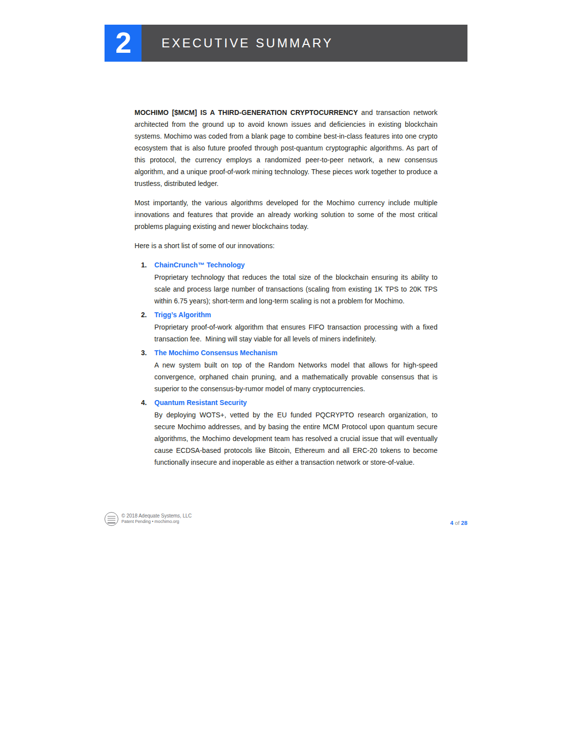2
EXECUTIVE SUMMARY
MOCHIMO [$MCM] IS A THIRD-GENERATION CRYPTOCURRENCY and transaction network architected from the ground up to avoid known issues and deficiencies in existing blockchain systems. Mochimo was coded from a blank page to combine best-in-class features into one crypto ecosystem that is also future proofed through post-quantum cryptographic algorithms. As part of this protocol, the currency employs a randomized peer-to-peer network, a new consensus algorithm, and a unique proof-of-work mining technology. These pieces work together to produce a trustless, distributed ledger.
Most importantly, the various algorithms developed for the Mochimo currency include multiple innovations and features that provide an already working solution to some of the most critical problems plaguing existing and newer blockchains today.
Here is a short list of some of our innovations:
ChainCrunch™ Technology Proprietary technology that reduces the total size of the blockchain ensuring its ability to scale and process large number of transactions (scaling from existing 1K TPS to 20K TPS within 6.75 years); short-term and long-term scaling is not a problem for Mochimo.
Trigg’s Algorithm Proprietary proof-of-work algorithm that ensures FIFO transaction processing with a fixed transaction fee. Mining will stay viable for all levels of miners indefinitely.
The Mochimo Consensus Mechanism A new system built on top of the Random Networks model that allows for high-speed convergence, orphaned chain pruning, and a mathematically provable consensus that is superior to the consensus-by-rumor model of many cryptocurrencies.
Quantum Resistant Security By deploying WOTS+, vetted by the EU funded PQCRYPTO research organization, to secure Mochimo addresses, and by basing the entire MCM Protocol upon quantum secure algorithms, the Mochimo development team has resolved a crucial issue that will eventually cause ECDSA-based protocols like Bitcoin, Ethereum and all ERC-20 tokens to become functionally insecure and inoperable as either a transaction network or store-of-value.
© 2018 Adequate Systems, LLC
Patent Pending • mochimo.org
4 of 28